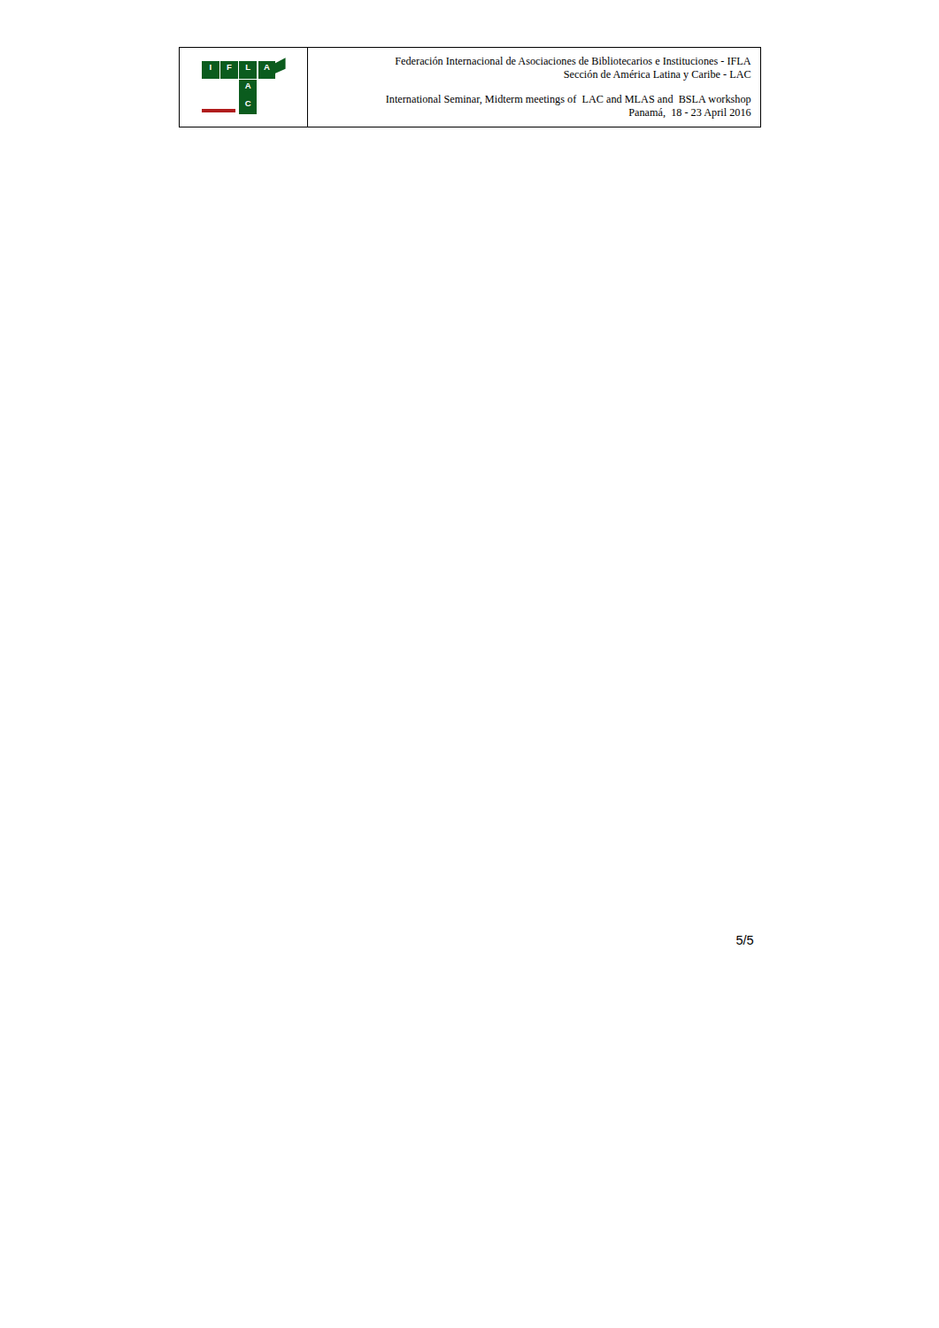I F L A A C
Federación Internacional de Asociaciones de Bibliotecarios e Instituciones - IFLA
Sección de América Latina y Caribe - LAC
International Seminar, Midterm meetings of LAC and MLAS and BSLA workshop
Panamá, 18 - 23 April 2016
5/5